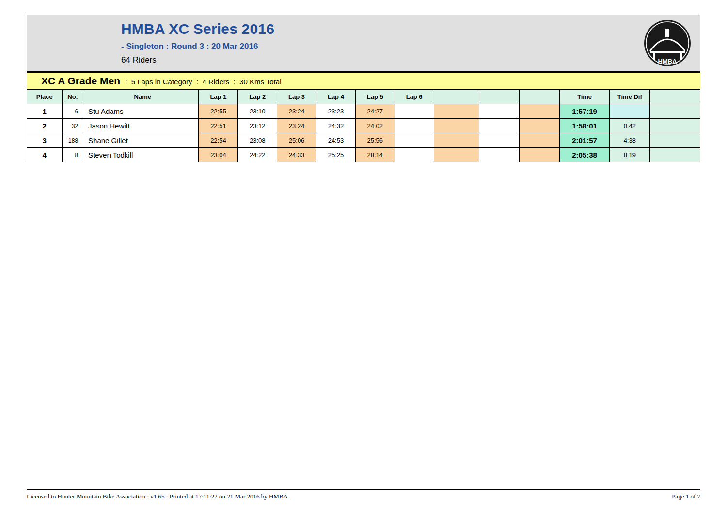HMBA XC Series 2016
- Singleton : Round 3 : 20 Mar 2016
64 Riders
HMBA
XC A Grade Men : 5 Laps in Category : 4 Riders : 30 Kms Total
| Place | No. | Name | Lap 1 | Lap 2 | Lap 3 | Lap 4 | Lap 5 | Lap 6 | | | | Time | Time Dif | |
| --- | --- | --- | --- | --- | --- | --- | --- | --- | --- | --- | --- | --- | --- | --- |
| 1 | 6 | Stu Adams | 22:55 | 23:10 | 23:24 | 23:23 | 24:27 | | | | | 1:57:19 | | |
| 2 | 32 | Jason Hewitt | 22:51 | 23:12 | 23:24 | 24:32 | 24:02 | | | | | 1:58:01 | 0:42 | |
| 3 | 188 | Shane Gillet | 22:54 | 23:08 | 25:06 | 24:53 | 25:56 | | | | | 2:01:57 | 4:38 | |
| 4 | 8 | Steven Todkill | 23:04 | 24:22 | 24:33 | 25:25 | 28:14 | | | | | 2:05:38 | 8:19 | |
Licensed to Hunter Mountain Bike Association : v1.65 : Printed at 17:11:22 on 21 Mar 2016 by HMBA
Page 1 of 7